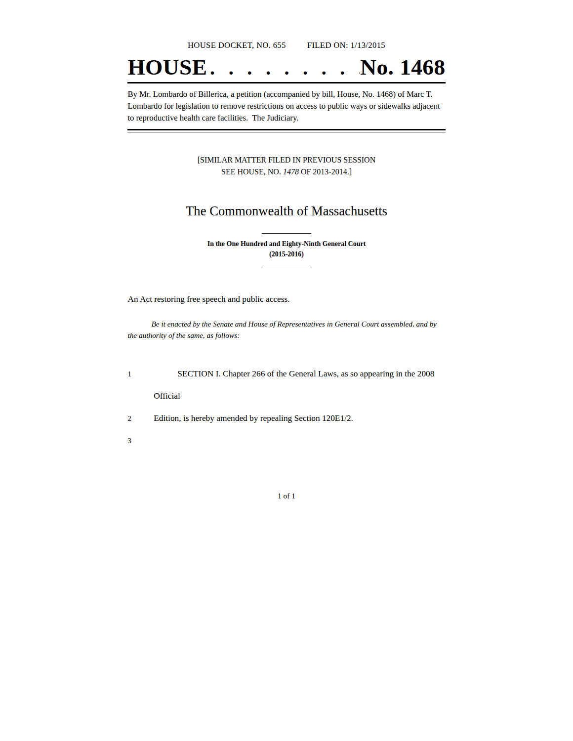HOUSE DOCKET, NO. 655 FILED ON: 1/13/2015
HOUSE . . . . . . . . . . . . . . . No. 1468
By Mr. Lombardo of Billerica, a petition (accompanied by bill, House, No. 1468) of Marc T. Lombardo for legislation to remove restrictions on access to public ways or sidewalks adjacent to reproductive health care facilities. The Judiciary.
[SIMILAR MATTER FILED IN PREVIOUS SESSION
SEE HOUSE, NO. 1478 OF 2013-2014.]
The Commonwealth of Massachusetts
In the One Hundred and Eighty-Ninth General Court
(2015-2016)
An Act restoring free speech and public access.
Be it enacted by the Senate and House of Representatives in General Court assembled, and by the authority of the same, as follows:
1 SECTION I. Chapter 266 of the General Laws, as so appearing in the 2008 Official
2 Edition, is hereby amended by repealing Section 120E1/2.
3
1 of 1